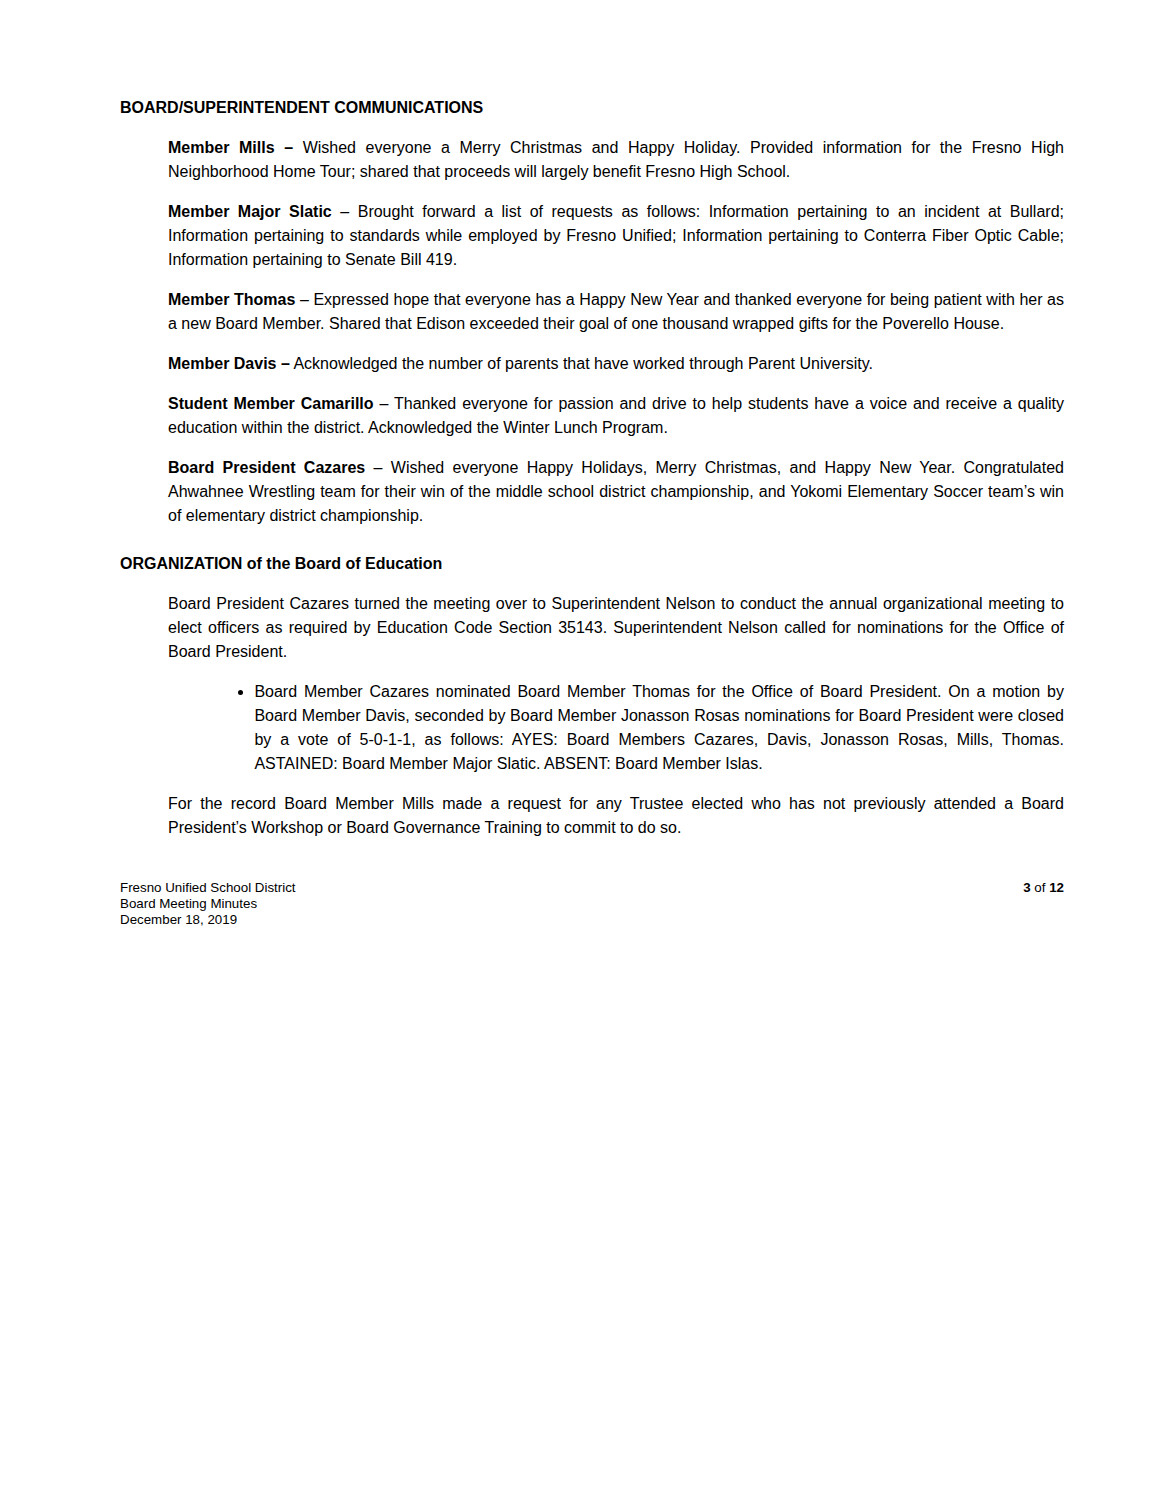BOARD/SUPERINTENDENT COMMUNICATIONS
Member Mills – Wished everyone a Merry Christmas and Happy Holiday. Provided information for the Fresno High Neighborhood Home Tour; shared that proceeds will largely benefit Fresno High School.
Member Major Slatic – Brought forward a list of requests as follows: Information pertaining to an incident at Bullard; Information pertaining to standards while employed by Fresno Unified; Information pertaining to Conterra Fiber Optic Cable; Information pertaining to Senate Bill 419.
Member Thomas – Expressed hope that everyone has a Happy New Year and thanked everyone for being patient with her as a new Board Member. Shared that Edison exceeded their goal of one thousand wrapped gifts for the Poverello House.
Member Davis – Acknowledged the number of parents that have worked through Parent University.
Student Member Camarillo – Thanked everyone for passion and drive to help students have a voice and receive a quality education within the district. Acknowledged the Winter Lunch Program.
Board President Cazares – Wished everyone Happy Holidays, Merry Christmas, and Happy New Year. Congratulated Ahwahnee Wrestling team for their win of the middle school district championship, and Yokomi Elementary Soccer team’s win of elementary district championship.
ORGANIZATION of the Board of Education
Board President Cazares turned the meeting over to Superintendent Nelson to conduct the annual organizational meeting to elect officers as required by Education Code Section 35143. Superintendent Nelson called for nominations for the Office of Board President.
Board Member Cazares nominated Board Member Thomas for the Office of Board President. On a motion by Board Member Davis, seconded by Board Member Jonasson Rosas nominations for Board President were closed by a vote of 5-0-1-1, as follows: AYES: Board Members Cazares, Davis, Jonasson Rosas, Mills, Thomas. ASTAINED: Board Member Major Slatic. ABSENT: Board Member Islas.
For the record Board Member Mills made a request for any Trustee elected who has not previously attended a Board President’s Workshop or Board Governance Training to commit to do so.
Fresno Unified School District
Board Meeting Minutes
December 18, 2019
3 of 12